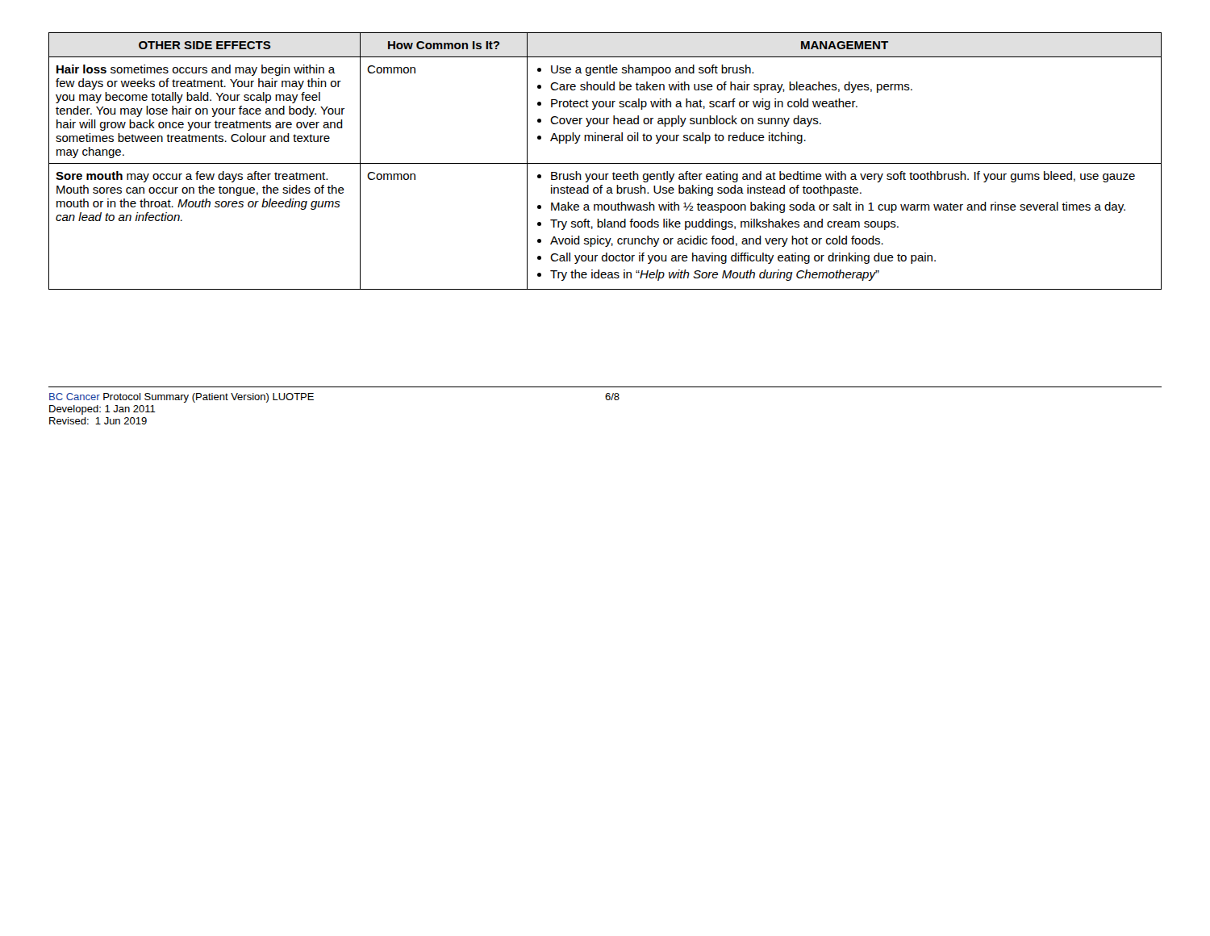| OTHER SIDE EFFECTS | How Common Is It? | MANAGEMENT |
| --- | --- | --- |
| Hair loss sometimes occurs and may begin within a few days or weeks of treatment. Your hair may thin or you may become totally bald. Your scalp may feel tender. You may lose hair on your face and body. Your hair will grow back once your treatments are over and sometimes between treatments. Colour and texture may change. | Common | Use a gentle shampoo and soft brush. Care should be taken with use of hair spray, bleaches, dyes, perms. Protect your scalp with a hat, scarf or wig in cold weather. Cover your head or apply sunblock on sunny days. Apply mineral oil to your scalp to reduce itching. |
| Sore mouth may occur a few days after treatment. Mouth sores can occur on the tongue, the sides of the mouth or in the throat. Mouth sores or bleeding gums can lead to an infection. | Common | Brush your teeth gently after eating and at bedtime with a very soft toothbrush. If your gums bleed, use gauze instead of a brush. Use baking soda instead of toothpaste. Make a mouthwash with ½ teaspoon baking soda or salt in 1 cup warm water and rinse several times a day. Try soft, bland foods like puddings, milkshakes and cream soups. Avoid spicy, crunchy or acidic food, and very hot or cold foods. Call your doctor if you are having difficulty eating or drinking due to pain. Try the ideas in “ Help with Sore Mouth during Chemotherapy ” |
BC Cancer Protocol Summary (Patient Version) LUOTPE6/8
Developed: 1 Jan 2011
Revised: 1 Jun 2019